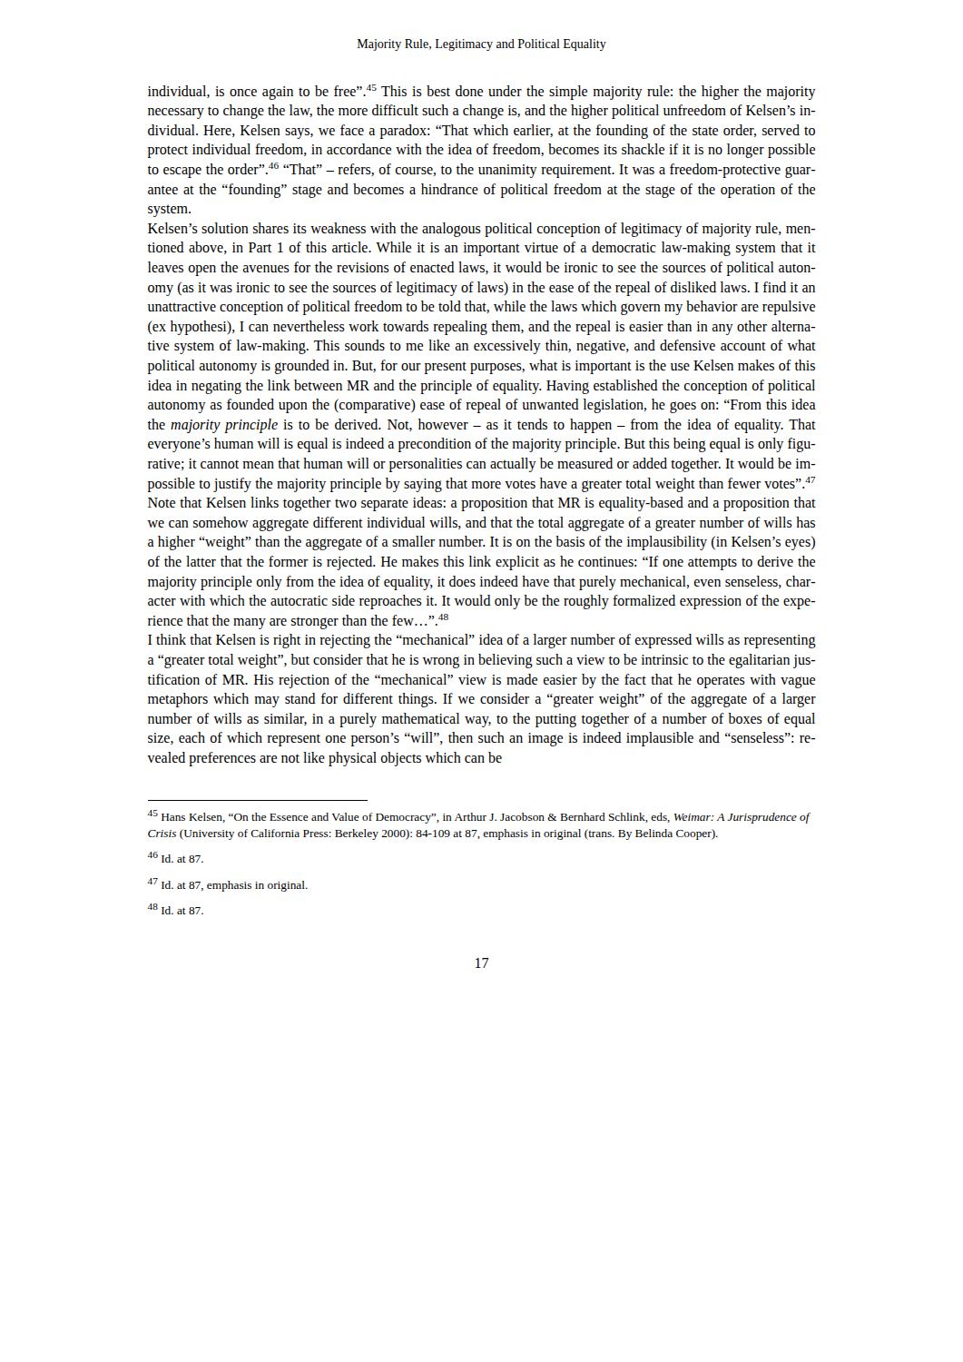Majority Rule, Legitimacy and Political Equality
individual, is once again to be free”.45 This is best done under the simple majority rule: the higher the majority necessary to change the law, the more difficult such a change is, and the higher political unfreedom of Kelsen’s individual. Here, Kelsen says, we face a paradox: “That which earlier, at the founding of the state order, served to protect individual freedom, in accordance with the idea of freedom, becomes its shackle if it is no longer possible to escape the order”.46 “That” – refers, of course, to the unanimity requirement. It was a freedom-protective guarantee at the “founding” stage and becomes a hindrance of political freedom at the stage of the operation of the system.
Kelsen’s solution shares its weakness with the analogous political conception of legitimacy of majority rule, mentioned above, in Part 1 of this article. While it is an important virtue of a democratic law-making system that it leaves open the avenues for the revisions of enacted laws, it would be ironic to see the sources of political autonomy (as it was ironic to see the sources of legitimacy of laws) in the ease of the repeal of disliked laws. I find it an unattractive conception of political freedom to be told that, while the laws which govern my behavior are repulsive (ex hypothesi), I can nevertheless work towards repealing them, and the repeal is easier than in any other alternative system of law-making. This sounds to me like an excessively thin, negative, and defensive account of what political autonomy is grounded in. But, for our present purposes, what is important is the use Kelsen makes of this idea in negating the link between MR and the principle of equality. Having established the conception of political autonomy as founded upon the (comparative) ease of repeal of unwanted legislation, he goes on: “From this idea the majority principle is to be derived. Not, however – as it tends to happen – from the idea of equality. That everyone’s human will is equal is indeed a precondition of the majority principle. But this being equal is only figurative; it cannot mean that human will or personalities can actually be measured or added together. It would be impossible to justify the majority principle by saying that more votes have a greater total weight than fewer votes”.47 Note that Kelsen links together two separate ideas: a proposition that MR is equality-based and a proposition that we can somehow aggregate different individual wills, and that the total aggregate of a greater number of wills has a higher “weight” than the aggregate of a smaller number. It is on the basis of the implausibility (in Kelsen’s eyes) of the latter that the former is rejected. He makes this link explicit as he continues: “If one attempts to derive the majority principle only from the idea of equality, it does indeed have that purely mechanical, even senseless, character with which the autocratic side reproaches it. It would only be the roughly formalized expression of the experience that the many are stronger than the few…”.48
I think that Kelsen is right in rejecting the “mechanical” idea of a larger number of expressed wills as representing a “greater total weight”, but consider that he is wrong in believing such a view to be intrinsic to the egalitarian justification of MR. His rejection of the “mechanical” view is made easier by the fact that he operates with vague metaphors which may stand for different things. If we consider a “greater weight” of the aggregate of a larger number of wills as similar, in a purely mathematical way, to the putting together of a number of boxes of equal size, each of which represent one person’s “will”, then such an image is indeed implausible and “senseless”: revealed preferences are not like physical objects which can be
45 Hans Kelsen, “On the Essence and Value of Democracy”, in Arthur J. Jacobson & Bernhard Schlink, eds, Weimar: A Jurisprudence of Crisis (University of California Press: Berkeley 2000): 84-109 at 87, emphasis in original (trans. By Belinda Cooper).
46 Id. at 87.
47 Id. at 87, emphasis in original.
48 Id. at 87.
17